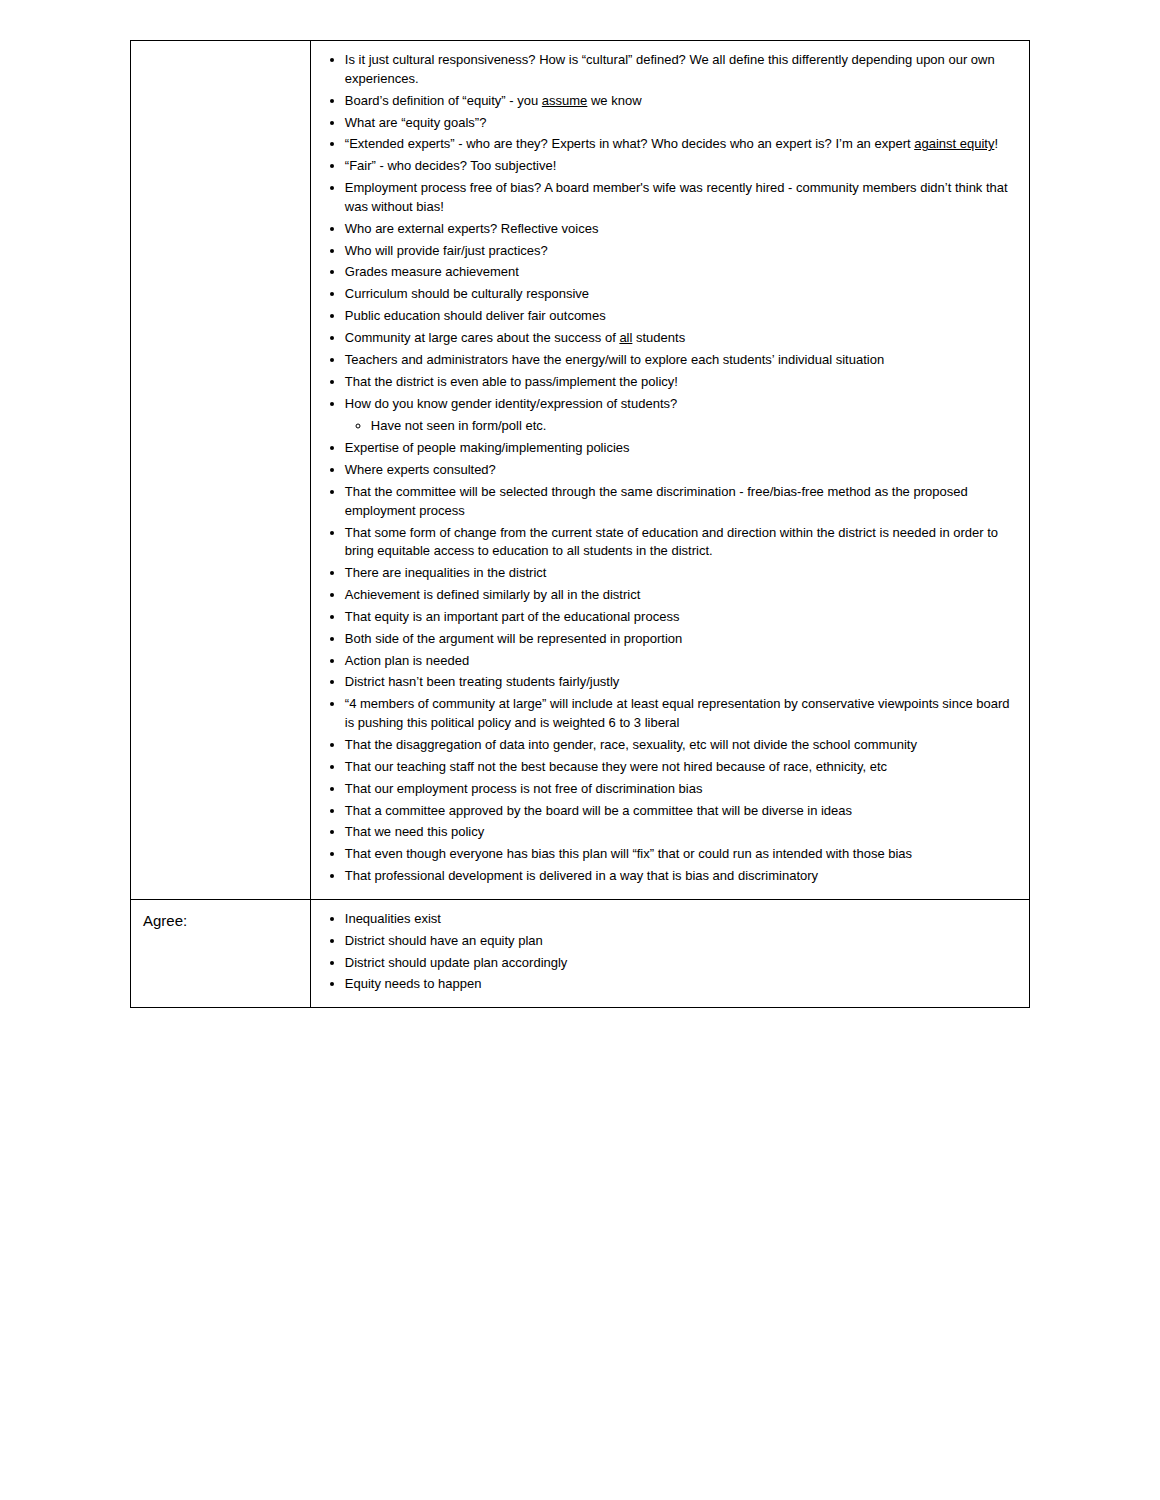| | Is it just cultural responsiveness? How is “cultural” defined? We all define this differently depending upon our own experiences. Board’s definition of “equity” - you assume we know What are “equity goals”? “Extended experts” - who are they? Experts in what? Who decides who an expert is? I’m an expert against equity ! “Fair” - who decides? Too subjective! Employment process free of bias? A board member's wife was recently hired - community members didn’t think that was without bias! Who are external experts? Reflective voices Who will provide fair/just practices? Grades measure achievement Curriculum should be culturally responsive Public education should deliver fair outcomes Community at large cares about the success of all students Teachers and administrators have the energy/will to explore each students’ individual situation That the district is even able to pass/implement the policy! How do you know gender identity/expression of students? Have not seen in form/poll etc. Expertise of people making/implementing policies Where experts consulted? That the committee will be selected through the same discrimination - free/bias-free method as the proposed employment process That some form of change from the current state of education and direction within the district is needed in order to bring equitable access to education to all students in the district. There are inequalities in the district Achievement is defined similarly by all in the district That equity is an important part of the educational process Both side of the argument will be represented in proportion Action plan is needed District hasn’t been treating students fairly/justly “4 members of community at large” will include at least equal representation by conservative viewpoints since board is pushing this political policy and is weighted 6 to 3 liberal That the disaggregation of data into gender, race, sexuality, etc will not divide the school community That our teaching staff not the best because they were not hired because of race, ethnicity, etc That our employment process is not free of discrimination bias That a committee approved by the board will be a committee that will be diverse in ideas That we need this policy That even though everyone has bias this plan will “fix” that or could run as intended with those bias That professional development is delivered in a way that is bias and discriminatory |
| Agree: | Inequalities exist District should have an equity plan District should update plan accordingly Equity needs to happen |